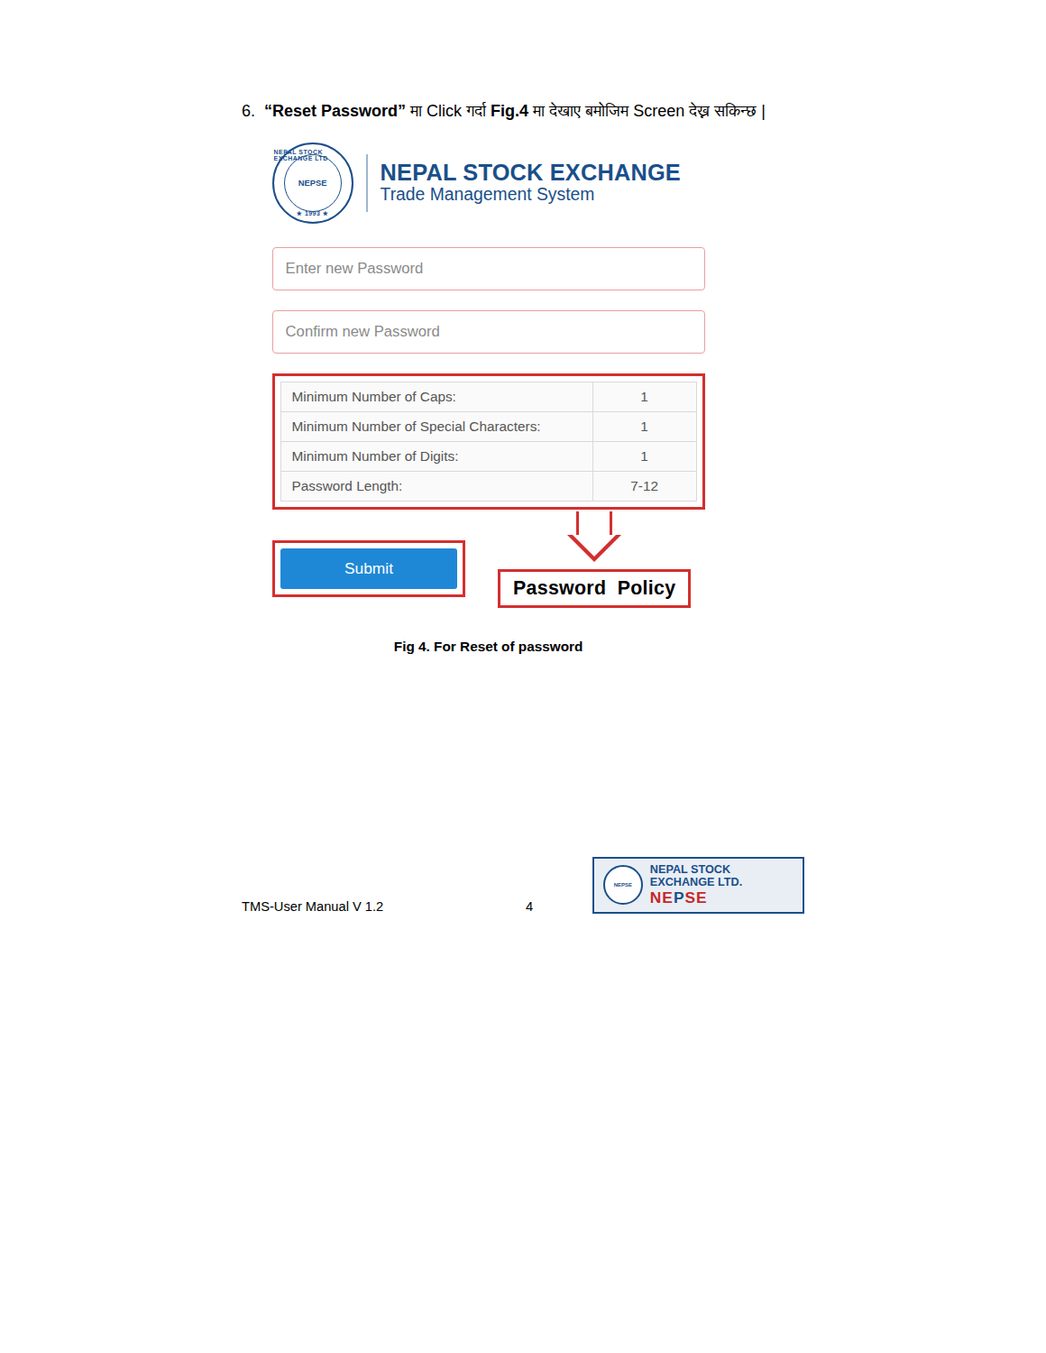6. “Reset Password” मा Click गर्दा Fig.4 मा देखाए बमोजिम Screen देख्न सकिन्छ |
NEPAL STOCK EXCHANGE LTD
NEPSE
★ 1993 ★
NEPAL STOCK EXCHANGE
Trade Management System
Enter new Password
Confirm new Password
| Minimum Number of Caps: | 1 |
| Minimum Number of Special Characters: | 1 |
| Minimum Number of Digits: | 1 |
| Password Length: | 7-12 |
Submit
Password Policy
Fig 4. For Reset of password
TMS-User Manual V 1.2 4
NEPSE
NEPAL STOCK EXCHANGE LTD.
NEPSE